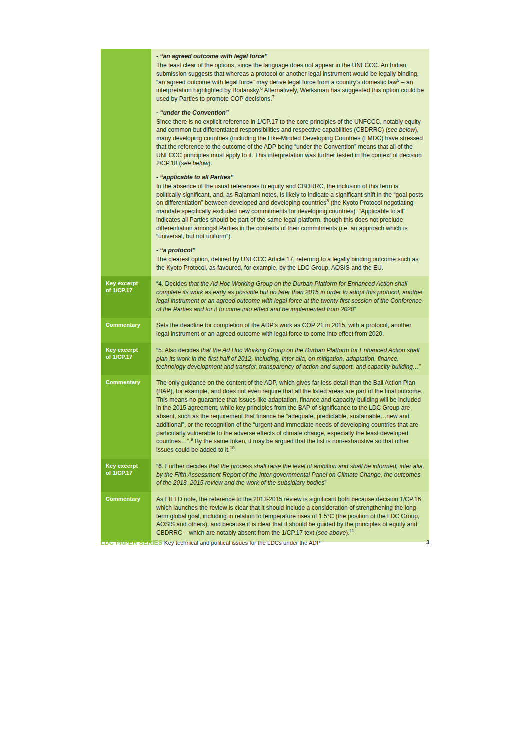| | - “an agreed outcome with legal force” The least clear of the options, since the language does not appear in the UNFCCC. An Indian submission suggests that whereas a protocol or another legal instrument would be legally binding, “an agreed outcome with legal force” may derive legal force from a country’s domestic law 5 – an interpretation highlighted by Bodansky. 6 Alternatively, Werksman has suggested this option could be used by Parties to promote COP decisions. 7 - “under the Convention” Since there is no explicit reference in 1/CP.17 to the core principles of the UNFCCC, notably equity and common but differentiated responsibilities and respective capabilities (CBDRRC) ( see below ), many developing countries (including the Like-Minded Developing Countries (LMDC) have stressed that the reference to the outcome of the ADP being “under the Convention” means that all of the UNFCCC principles must apply to it. This interpretation was further tested in the context of decision 2/CP.18 ( see below ). - “applicable to all Parties” In the absence of the usual references to equity and CBDRRC, the inclusion of this term is politically significant, and, as Rajamani notes, is likely to indicate a significant shift in the “goal posts on differentiation” between developed and developing countries 8 (the Kyoto Protocol negotiating mandate specifically excluded new commitments for developing countries). “Applicable to all” indicates all Parties should be part of the same legal platform, though this does not preclude differentiation amongst Parties in the contents of their commitments (i.e. an approach which is “universal, but not uniform”). - “a protocol” The clearest option, defined by UNFCCC Article 17, referring to a legally binding outcome such as the Kyoto Protocol, as favoured, for example, by the LDC Group, AOSIS and the EU. |
| Key excerpt of 1/CP.17 | “4. Decides that the Ad Hoc Working Group on the Durban Platform for Enhanced Action shall complete its work as early as possible but no later than 2015 in order to adopt this protocol, another legal instrument or an agreed outcome with legal force at the twenty first session of the Conference of the Parties and for it to come into effect and be implemented from 2020 ” |
| Commentary | Sets the deadline for completion of the ADP’s work as COP 21 in 2015, with a protocol, another legal instrument or an agreed outcome with legal force to come into effect from 2020. |
| Key excerpt of 1/CP.17 | “5. Also decides that the Ad Hoc Working Group on the Durban Platform for Enhanced Action shall plan its work in the first half of 2012, including, inter alia, on mitigation, adaptation, finance, technology development and transfer, transparency of action and support, and capacity-building… ” |
| Commentary | The only guidance on the content of the ADP, which gives far less detail than the Bali Action Plan (BAP), for example, and does not even require that all the listed areas are part of the final outcome. This means no guarantee that issues like adaptation, finance and capacity-building will be included in the 2015 agreement, while key principles from the BAP of significance to the LDC Group are absent, such as the requirement that finance be “adequate, predictable, sustainable…new and additional”, or the recognition of the “urgent and immediate needs of developing countries that are particularly vulnerable to the adverse effects of climate change, especially the least developed countries…”. 9 By the same token, it may be argued that the list is non-exhaustive so that other issues could be added to it. 10 |
| Key excerpt of 1/CP.17 | “6. Further decides that the process shall raise the level of ambition and shall be informed, inter alia, by the Fifth Assessment Report of the Inter-governmental Panel on Climate Change, the outcomes of the 2013–2015 review and the work of the subsidiary bodies ” |
| Commentary | As FIELD note, the reference to the 2013-2015 review is significant both because decision 1/CP.16 which launches the review is clear that it should include a consideration of strengthening the long-term global goal, including in relation to temperature rises of 1.5°C (the position of the LDC Group, AOSIS and others), and because it is clear that it should be guided by the principles of equity and CBDRRC – which are notably absent from the 1/CP.17 text ( see above ). 11 |
3 LDC PAPER SERIES Key technical and political issues for the LDCs under the ADP